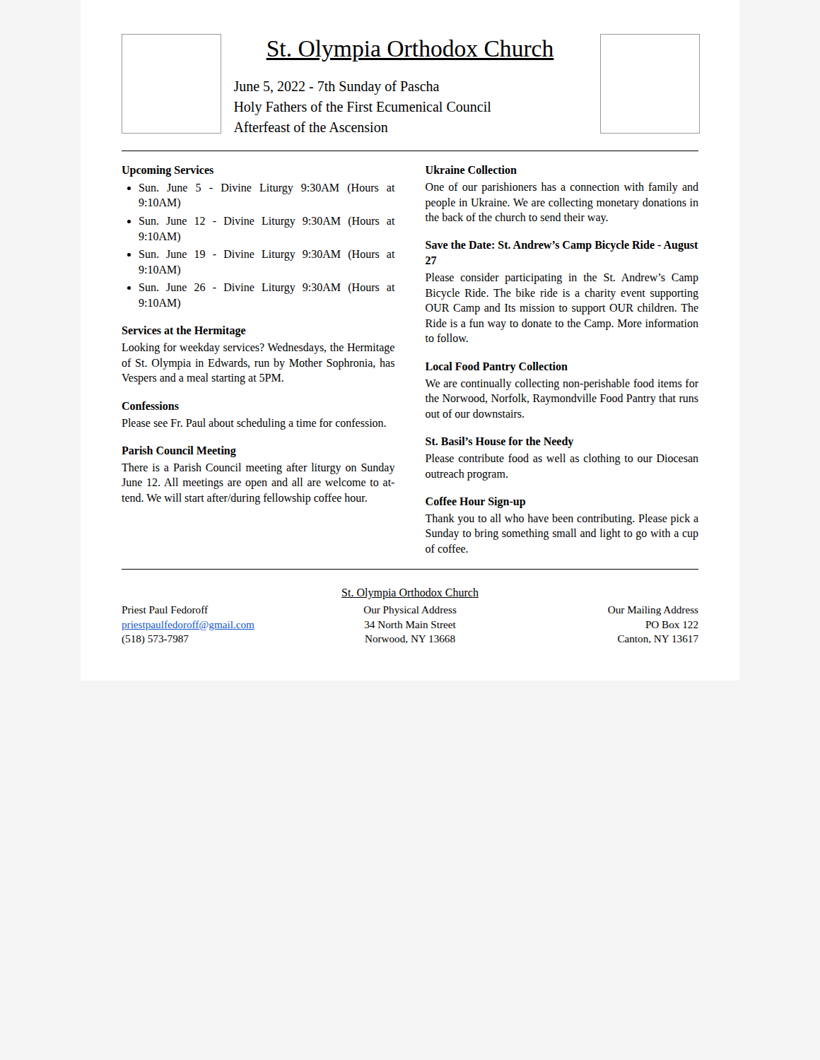St. Olympia Orthodox Church
June 5, 2022 - 7th Sunday of Pascha
Holy Fathers of the First Ecumenical Council
Afterfeast of the Ascension
Upcoming Services
Sun. June 5 - Divine Liturgy 9:30AM (Hours at 9:10AM)
Sun. June 12 - Divine Liturgy 9:30AM (Hours at 9:10AM)
Sun. June 19 - Divine Liturgy 9:30AM (Hours at 9:10AM)
Sun. June 26 - Divine Liturgy 9:30AM (Hours at 9:10AM)
Services at the Hermitage
Looking for weekday services? Wednesdays, the Hermitage of St. Olympia in Edwards, run by Mother Sophronia, has Vespers and a meal starting at 5PM.
Confessions
Please see Fr. Paul about scheduling a time for confession.
Parish Council Meeting
There is a Parish Council meeting after liturgy on Sunday June 12. All meetings are open and all are welcome to attend. We will start after/during fellowship coffee hour.
Ukraine Collection
One of our parishioners has a connection with family and people in Ukraine. We are collecting monetary donations in the back of the church to send their way.
Save the Date: St. Andrew’s Camp Bicycle Ride - August 27
Please consider participating in the St. Andrew’s Camp Bicycle Ride. The bike ride is a charity event supporting OUR Camp and Its mission to support OUR children. The Ride is a fun way to donate to the Camp. More information to follow.
Local Food Pantry Collection
We are continually collecting non-perishable food items for the Norwood, Norfolk, Raymondville Food Pantry that runs out of our downstairs.
St. Basil’s House for the Needy
Please contribute food as well as clothing to our Diocesan outreach program.
Coffee Hour Sign-up
Thank you to all who have been contributing. Please pick a Sunday to bring something small and light to go with a cup of coffee.
St. Olympia Orthodox Church
Priest Paul Fedoroff
priestpaulfedoroff@gmail.com
(518) 573-7987
Our Physical Address
34 North Main Street
Norwood, NY 13668
Our Mailing Address
PO Box 122
Canton, NY 13617